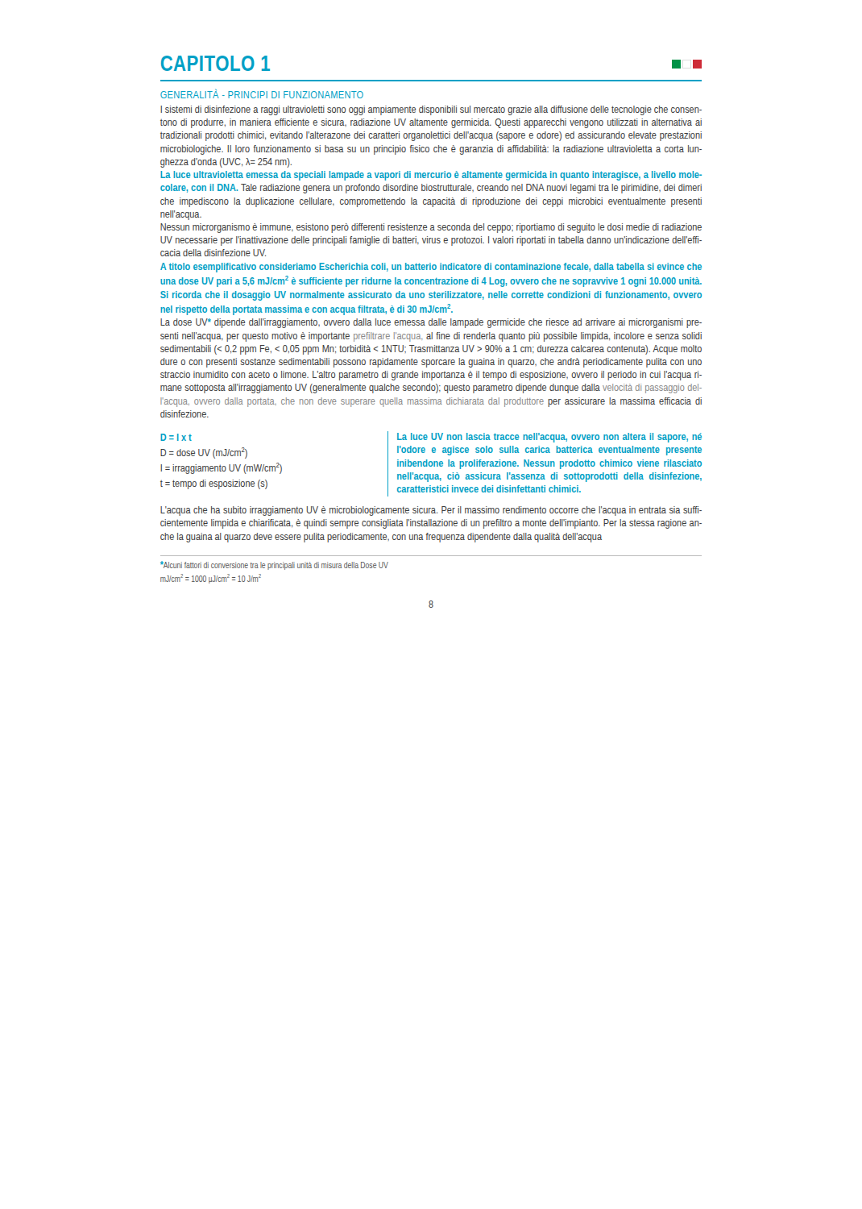CAPITOLO 1
GENERALITÀ - PRINCIPI DI FUNZIONAMENTO
I sistemi di disinfezione a raggi ultravioletti sono oggi ampiamente disponibili sul mercato grazie alla diffusione delle tecnologie che consentono di produrre, in maniera efficiente e sicura, radiazione UV altamente germicida. Questi apparecchi vengono utilizzati in alternativa ai tradizionali prodotti chimici, evitando l'alterazone dei caratteri organolettici dell'acqua (sapore e odore) ed assicurando elevate prestazioni microbiologiche. Il loro funzionamento si basa su un principio fisico che è garanzia di affidabilità: la radiazione ultravioletta a corta lunghezza d'onda (UVC, λ= 254 nm).
La luce ultravioletta emessa da speciali lampade a vapori di mercurio è altamente germicida in quanto interagisce, a livello molecolare, con il DNA. Tale radiazione genera un profondo disordine biostrutturale, creando nel DNA nuovi legami tra le pirimidine, dei dimeri che impediscono la duplicazione cellulare, compromettendo la capacità di riproduzione dei ceppi microbici eventualmente presenti nell'acqua.
Nessun microrganismo è immune, esistono però differenti resistenze a seconda del ceppo; riportiamo di seguito le dosi medie di radiazione UV necessarie per l'inattivazione delle principali famiglie di batteri, virus e protozoi. I valori riportati in tabella danno un'indicazione dell'efficacia della disinfezione UV.
A titolo esemplificativo consideriamo Escherichia coli, un batterio indicatore di contaminazione fecale, dalla tabella si evince che una dose UV pari a 5,6 mJ/cm2 è sufficiente per ridurne la concentrazione di 4 Log, ovvero che ne sopravvive 1 ogni 10.000 unità. Si ricorda che il dosaggio UV normalmente assicurato da uno sterilizzatore, nelle corrette condizioni di funzionamento, ovvero nel rispetto della portata massima e con acqua filtrata, è di 30 mJ/cm2.
La dose UV* dipende dall'irraggiamento, ovvero dalla luce emessa dalle lampade germicide che riesce ad arrivare ai microrganismi presenti nell'acqua, per questo motivo è importante prefiltrare l'acqua, al fine di renderla quanto più possibile limpida, incolore e senza solidi sedimentabili (< 0,2 ppm Fe, < 0,05 ppm Mn; torbidità < 1NTU; Trasmittanza UV > 90% a 1 cm; durezza calcarea contenuta). Acque molto dure o con presenti sostanze sedimentabili possono rapidamente sporcare la guaina in quarzo, che andrà periodicamente pulita con uno straccio inumidito con aceto o limone. L'altro parametro di grande importanza è il tempo di esposizione, ovvero il periodo in cui l'acqua rimane sottoposta all'irraggiamento UV (generalmente qualche secondo); questo parametro dipende dunque dalla velocità di passaggio dell'acqua, ovvero dalla portata, che non deve superare quella massima dichiarata dal produttore per assicurare la massima efficacia di disinfezione.
D = I x t
D = dose UV (mJ/cm2)
I = irraggiamento UV (mW/cm2)
t = tempo di esposizione (s)
La luce UV non lascia tracce nell'acqua, ovvero non altera il sapore, né l'odore e agisce solo sulla carica batterica eventualmente presente inibendone la proliferazione. Nessun prodotto chimico viene rilasciato nell'acqua, ciò assicura l'assenza di sottoprodotti della disinfezione, caratteristici invece dei disinfettanti chimici.
L'acqua che ha subito irraggiamento UV è microbiologicamente sicura. Per il massimo rendimento occorre che l'acqua in entrata sia sufficientemente limpida e chiarificata, è quindi sempre consigliata l'installazione di un prefiltro a monte dell'impianto. Per la stessa ragione anche la guaina al quarzo deve essere pulita periodicamente, con una frequenza dipendente dalla qualità dell'acqua
*Alcuni fattori di conversione tra le principali unità di misura della Dose UV
mJ/cm2 = 1000 µJ/cm2 = 10 J/m2
8